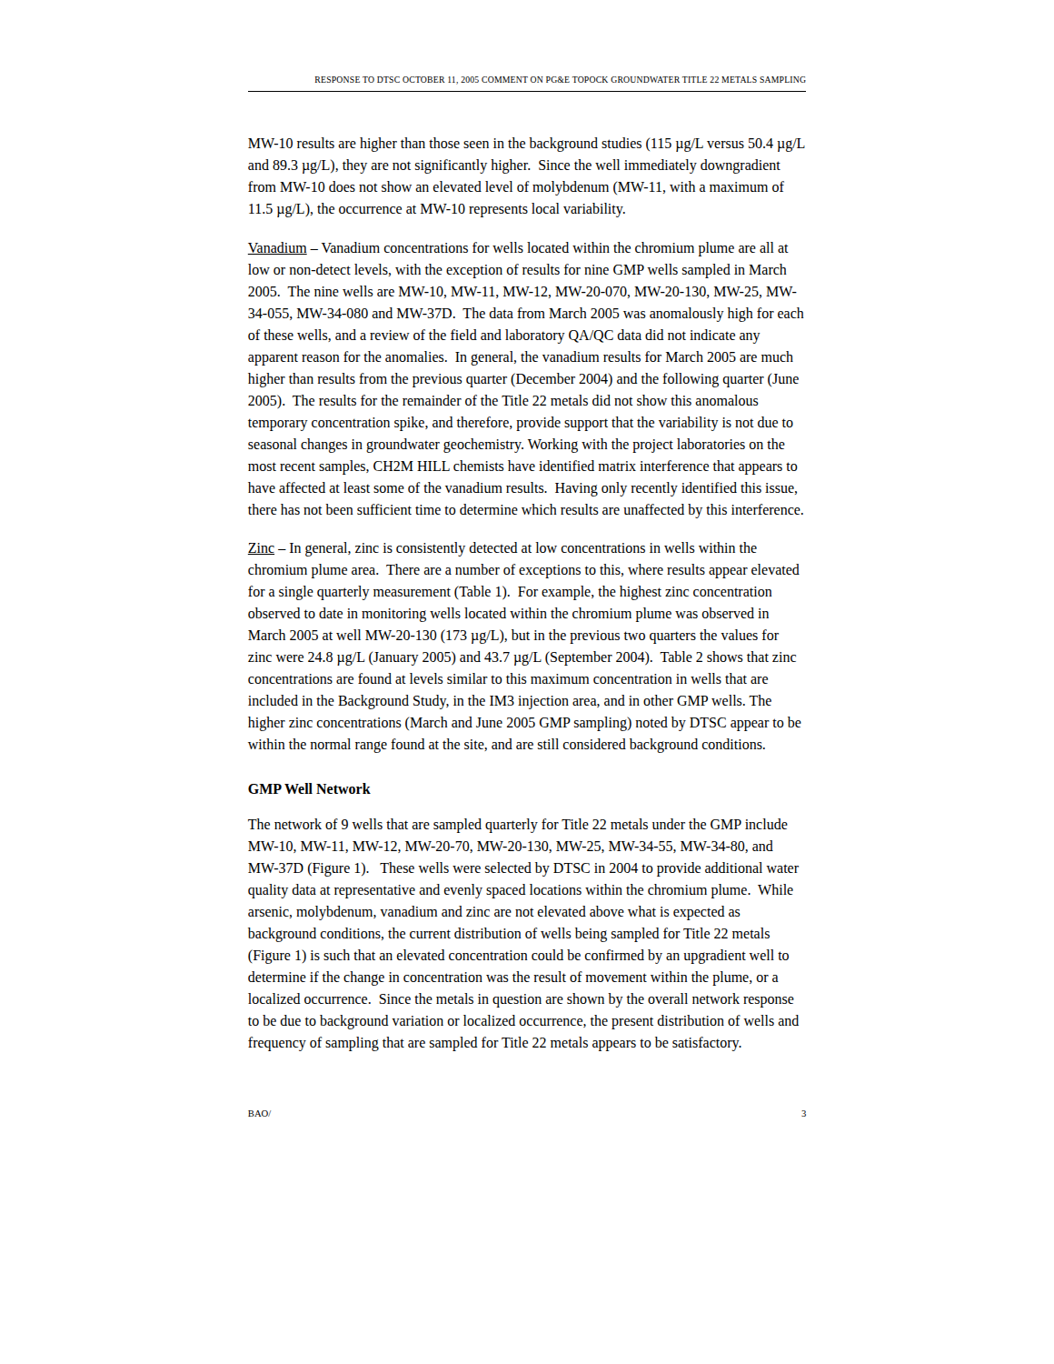Response to DTSC October 11, 2005 Comment on PG&E Topock Groundwater Title 22 Metals Sampling
MW-10 results are higher than those seen in the background studies (115 µg/L versus 50.4 µg/L and 89.3 µg/L), they are not significantly higher. Since the well immediately downgradient from MW-10 does not show an elevated level of molybdenum (MW-11, with a maximum of 11.5 µg/L), the occurrence at MW-10 represents local variability.
Vanadium – Vanadium concentrations for wells located within the chromium plume are all at low or non-detect levels, with the exception of results for nine GMP wells sampled in March 2005. The nine wells are MW-10, MW-11, MW-12, MW-20-070, MW-20-130, MW-25, MW-34-055, MW-34-080 and MW-37D. The data from March 2005 was anomalously high for each of these wells, and a review of the field and laboratory QA/QC data did not indicate any apparent reason for the anomalies. In general, the vanadium results for March 2005 are much higher than results from the previous quarter (December 2004) and the following quarter (June 2005). The results for the remainder of the Title 22 metals did not show this anomalous temporary concentration spike, and therefore, provide support that the variability is not due to seasonal changes in groundwater geochemistry. Working with the project laboratories on the most recent samples, CH2M HILL chemists have identified matrix interference that appears to have affected at least some of the vanadium results. Having only recently identified this issue, there has not been sufficient time to determine which results are unaffected by this interference.
Zinc – In general, zinc is consistently detected at low concentrations in wells within the chromium plume area. There are a number of exceptions to this, where results appear elevated for a single quarterly measurement (Table 1). For example, the highest zinc concentration observed to date in monitoring wells located within the chromium plume was observed in March 2005 at well MW-20-130 (173 µg/L), but in the previous two quarters the values for zinc were 24.8 µg/L (January 2005) and 43.7 µg/L (September 2004). Table 2 shows that zinc concentrations are found at levels similar to this maximum concentration in wells that are included in the Background Study, in the IM3 injection area, and in other GMP wells. The higher zinc concentrations (March and June 2005 GMP sampling) noted by DTSC appear to be within the normal range found at the site, and are still considered background conditions.
GMP Well Network
The network of 9 wells that are sampled quarterly for Title 22 metals under the GMP include MW-10, MW-11, MW-12, MW-20-70, MW-20-130, MW-25, MW-34-55, MW-34-80, and MW-37D (Figure 1). These wells were selected by DTSC in 2004 to provide additional water quality data at representative and evenly spaced locations within the chromium plume. While arsenic, molybdenum, vanadium and zinc are not elevated above what is expected as background conditions, the current distribution of wells being sampled for Title 22 metals (Figure 1) is such that an elevated concentration could be confirmed by an upgradient well to determine if the change in concentration was the result of movement within the plume, or a localized occurrence. Since the metals in question are shown by the overall network response to be due to background variation or localized occurrence, the present distribution of wells and frequency of sampling that are sampled for Title 22 metals appears to be satisfactory.
BAO/ 3